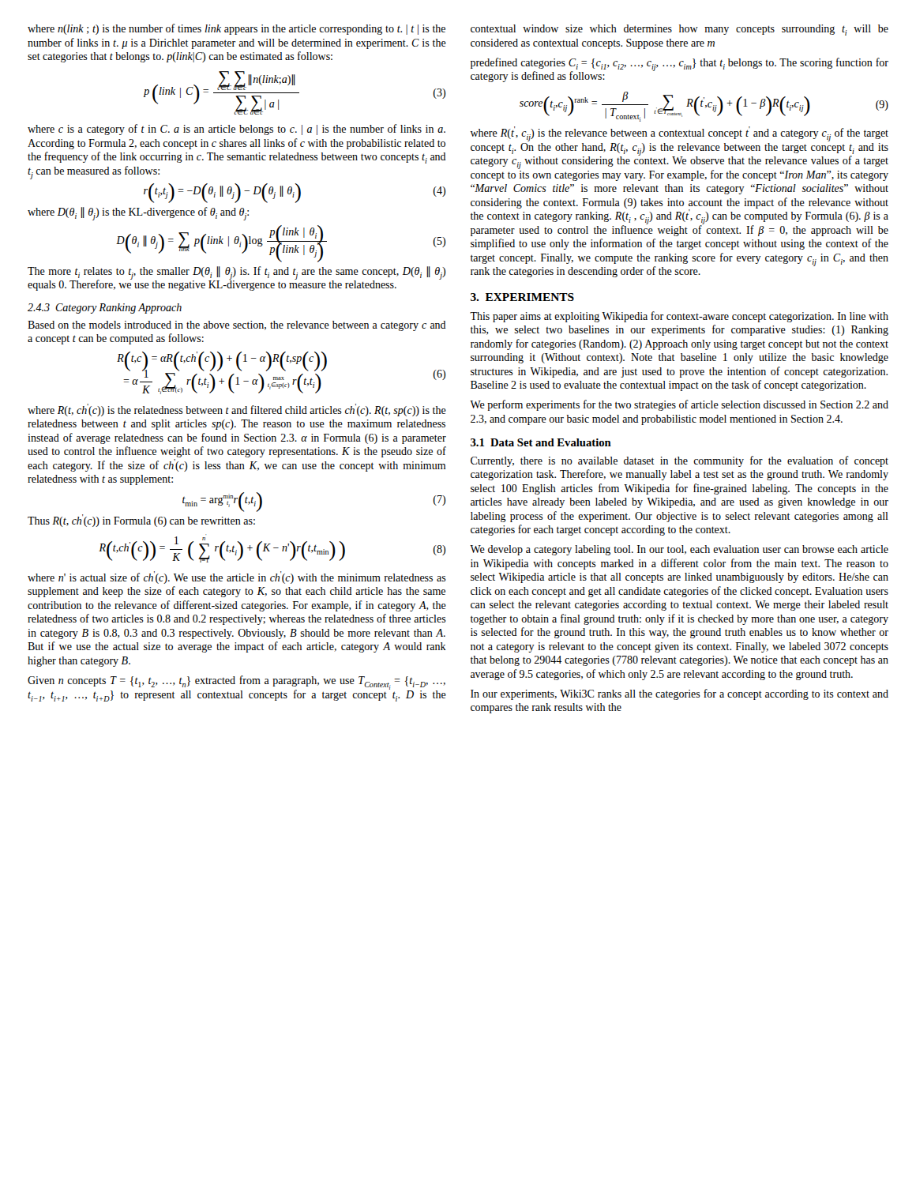where n(link ; t) is the number of times link appears in the article corresponding to t. | t | is the number of links in t. μ is a Dirichlet parameter and will be determined in experiment. C is the set categories that t belongs to. p(link|C) can be estimated as follows:
p (link | C) = ∑c∈C ∑a∈c∥n(link;a)∥ ∑c∈C ∑a∈c| a |
(3)
where c is a category of t in C. a is an article belongs to c. | a | is the number of links in a. According to Formula 2, each concept in c shares all links of c with the probabilistic related to the frequency of the link occurring in c. The semantic relatedness between two concepts ti and tj can be measured as follows:
r(ti,tj) = −D(θi ∥ θj) − D(θj ∥ θi)
(4)
where D(θi ∥ θj) is the KL-divergence of θi and θj:
D(θi ∥ θj) = ∑link p(link | θi) log p(link | θi) p(link | θj)
(5)
The more ti relates to tj, the smaller D(θi ∥ θj) is. If ti and tj are the same concept, D(θi ∥ θj) equals 0. Therefore, we use the negative KL-divergence to measure the relatedness.
2.4.3 Category Ranking Approach
Based on the models introduced in the above section, the relevance between a category c and a concept t can be computed as follows:
R(t,c) = αR(t,ch'(c)) + (1 − α) R(t,sp(c))
= α 1 K ∑ti∈ch'(c) r(t,ti) + (1 − α) max ti∈sp(c) r(t,ti)
(6)
where R(t, ch'(c)) is the relatedness between t and filtered child articles ch'(c). R(t, sp(c)) is the relatedness between t and split articles sp(c). The reason to use the maximum relatedness instead of average relatedness can be found in Section 2.3. α in Formula (6) is a parameter used to control the influence weight of two category representations. K is the pseudo size of each category. If the size of ch'(c) is less than K, we can use the concept with minimum relatedness with t as supplement:
tmin = argmin ti r(t,ti)
(7)
Thus R(t, ch'(c)) in Formula (6) can be rewritten as:
R(t,ch'(c)) = 1 K ( n'∑i=1 r(t,ti) + (K − n') r(t,tmin) )
(8)
where n' is actual size of ch'(c). We use the article in ch'(c) with the minimum relatedness as supplement and keep the size of each category to K, so that each child article has the same contribution to the relevance of different-sized categories. For example, if in category A, the relatedness of two articles is 0.8 and 0.2 respectively; whereas the relatedness of three articles in category B is 0.8, 0.3 and 0.3 respectively. Obviously, B should be more relevant than A. But if we use the actual size to average the impact of each article, category A would rank higher than category B.
Given n concepts T = {t1, t2, …, tn} extracted from a paragraph, we use TContexti = {ti−D, …, ti−1, ti+1, …, ti+D} to represent all contextual concepts for a target concept ti. D is the contextual window size which determines how many concepts surrounding ti will be considered as contextual concepts. Suppose there are m
predefined categories Ci = {ci1, ci2, …, cij, …, cim} that ti belongs to. The scoring function for category is defined as follows:
score(ti,cij)rank = β| Tcontexti | ∑t'∈Tcontexti R(t',cij) + (1 − β) R(ti,cij)
(9)
where R(t', cij) is the relevance between a contextual concept t' and a category cij of the target concept ti. On the other hand, R(ti, cij) is the relevance between the target concept ti and its category cij without considering the context. We observe that the relevance values of a target concept to its own categories may vary. For example, for the concept “Iron Man”, its category “Marvel Comics title” is more relevant than its category “Fictional socialites” without considering the context. Formula (9) takes into account the impact of the relevance without the context in category ranking. R(ti , cij) and R(t', cij) can be computed by Formula (6). β is a parameter used to control the influence weight of context. If β = 0, the approach will be simplified to use only the information of the target concept without using the context of the target concept. Finally, we compute the ranking score for every category cij in Ci, and then rank the categories in descending order of the score.
3. EXPERIMENTS
This paper aims at exploiting Wikipedia for context-aware concept categorization. In line with this, we select two baselines in our experiments for comparative studies: (1) Ranking randomly for categories (Random). (2) Approach only using target concept but not the context surrounding it (Without context). Note that baseline 1 only utilize the basic knowledge structures in Wikipedia, and are just used to prove the intention of concept categorization. Baseline 2 is used to evaluate the contextual impact on the task of concept categorization.
We perform experiments for the two strategies of article selection discussed in Section 2.2 and 2.3, and compare our basic model and probabilistic model mentioned in Section 2.4.
3.1 Data Set and Evaluation
Currently, there is no available dataset in the community for the evaluation of concept categorization task. Therefore, we manually label a test set as the ground truth. We randomly select 100 English articles from Wikipedia for fine-grained labeling. The concepts in the articles have already been labeled by Wikipedia, and are used as given knowledge in our labeling process of the experiment. Our objective is to select relevant categories among all categories for each target concept according to the context.
We develop a category labeling tool. In our tool, each evaluation user can browse each article in Wikipedia with concepts marked in a different color from the main text. The reason to select Wikipedia article is that all concepts are linked unambiguously by editors. He/she can click on each concept and get all candidate categories of the clicked concept. Evaluation users can select the relevant categories according to textual context. We merge their labeled result together to obtain a final ground truth: only if it is checked by more than one user, a category is selected for the ground truth. In this way, the ground truth enables us to know whether or not a category is relevant to the concept given its context. Finally, we labeled 3072 concepts that belong to 29044 categories (7780 relevant categories). We notice that each concept has an average of 9.5 categories, of which only 2.5 are relevant according to the ground truth.
In our experiments, Wiki3C ranks all the categories for a concept according to its context and compares the rank results with the